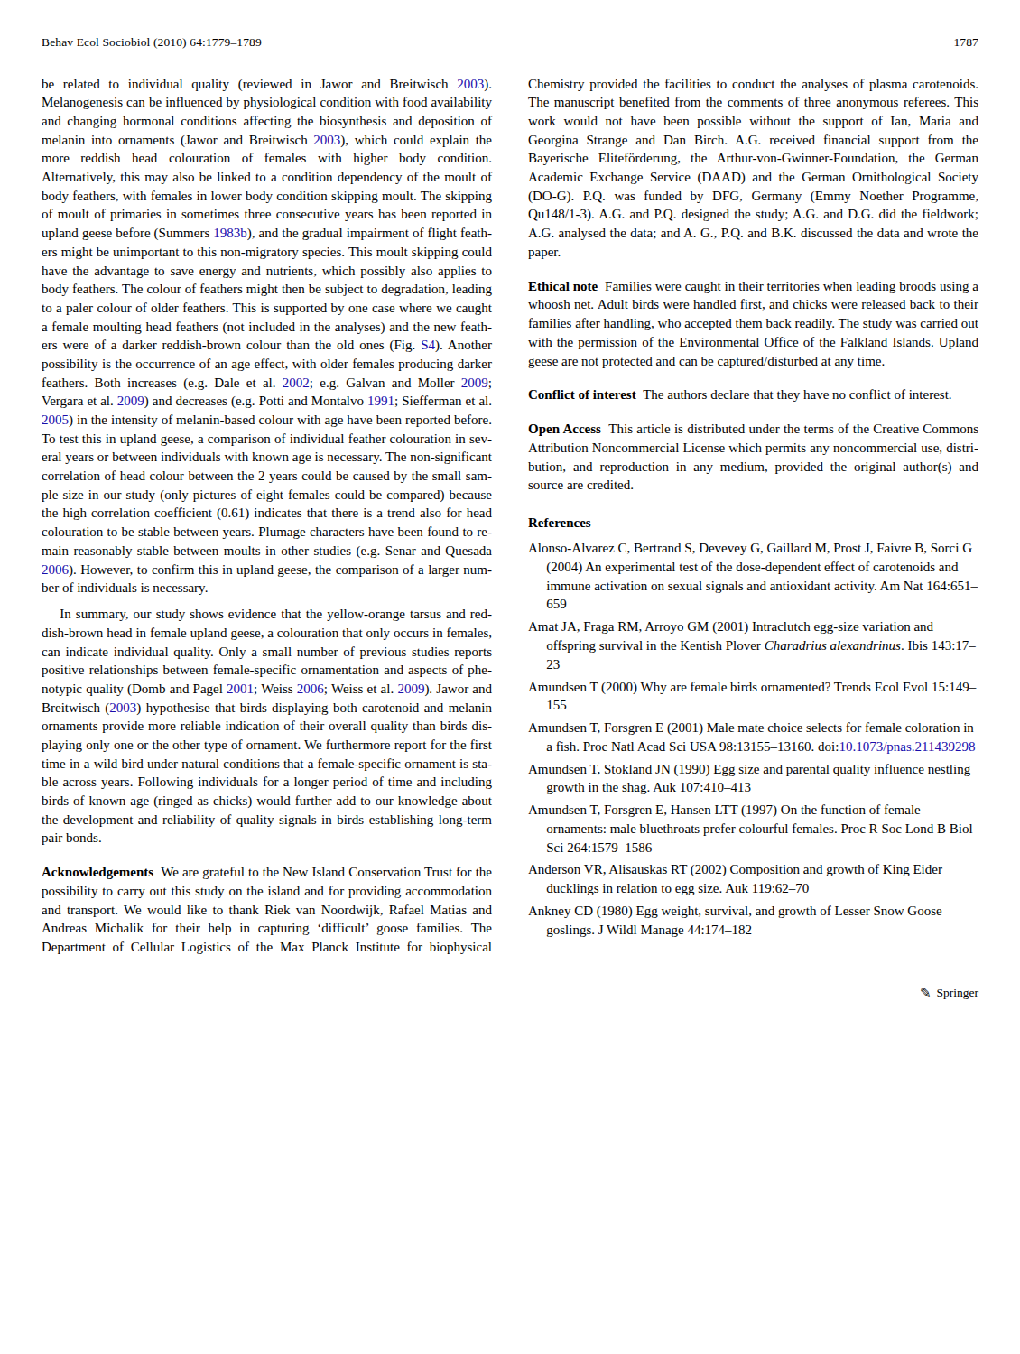Behav Ecol Sociobiol (2010) 64:1779–1789 1787
be related to individual quality (reviewed in Jawor and Breitwisch 2003). Melanogenesis can be influenced by physiological condition with food availability and changing hormonal conditions affecting the biosynthesis and deposition of melanin into ornaments (Jawor and Breitwisch 2003), which could explain the more reddish head colouration of females with higher body condition. Alternatively, this may also be linked to a condition dependency of the moult of body feathers, with females in lower body condition skipping moult. The skipping of moult of primaries in sometimes three consecutive years has been reported in upland geese before (Summers 1983b), and the gradual impairment of flight feathers might be unimportant to this non-migratory species. This moult skipping could have the advantage to save energy and nutrients, which possibly also applies to body feathers. The colour of feathers might then be subject to degradation, leading to a paler colour of older feathers. This is supported by one case where we caught a female moulting head feathers (not included in the analyses) and the new feathers were of a darker reddish-brown colour than the old ones (Fig. S4). Another possibility is the occurrence of an age effect, with older females producing darker feathers. Both increases (e.g. Dale et al. 2002; e.g. Galvan and Moller 2009; Vergara et al. 2009) and decreases (e.g. Potti and Montalvo 1991; Siefferman et al. 2005) in the intensity of melanin-based colour with age have been reported before. To test this in upland geese, a comparison of individual feather colouration in several years or between individuals with known age is necessary. The non-significant correlation of head colour between the 2 years could be caused by the small sample size in our study (only pictures of eight females could be compared) because the high correlation coefficient (0.61) indicates that there is a trend also for head colouration to be stable between years. Plumage characters have been found to remain reasonably stable between moults in other studies (e.g. Senar and Quesada 2006). However, to confirm this in upland geese, the comparison of a larger number of individuals is necessary.
In summary, our study shows evidence that the yellow-orange tarsus and reddish-brown head in female upland geese, a colouration that only occurs in females, can indicate individual quality. Only a small number of previous studies reports positive relationships between female-specific ornamentation and aspects of phenotypic quality (Domb and Pagel 2001; Weiss 2006; Weiss et al. 2009). Jawor and Breitwisch (2003) hypothesise that birds displaying both carotenoid and melanin ornaments provide more reliable indication of their overall quality than birds displaying only one or the other type of ornament. We furthermore report for the first time in a wild bird under natural conditions that a female-specific ornament is stable across years. Following individuals for a longer period of time and including birds of known age (ringed as chicks) would further add to our knowledge about the development and reliability of quality signals in birds establishing long-term pair bonds.
Acknowledgements We are grateful to the New Island Conservation Trust for the possibility to carry out this study on the island and for providing accommodation and transport. We would like to thank Riek van Noordwijk, Rafael Matias and Andreas Michalik for their help in capturing ‘difficult’ goose families. The Department of Cellular Logistics of the Max Planck Institute for biophysical Chemistry provided the facilities to conduct the analyses of plasma carotenoids. The manuscript benefited from the comments of three anonymous referees. This work would not have been possible without the support of Ian, Maria and Georgina Strange and Dan Birch. A.G. received financial support from the Bayerische Eliteförderung, the Arthur-von-Gwinner-Foundation, the German Academic Exchange Service (DAAD) and the German Ornithological Society (DO-G). P.Q. was funded by DFG, Germany (Emmy Noether Programme, Qu148/1-3). A.G. and P.Q. designed the study; A.G. and D.G. did the fieldwork; A.G. analysed the data; and A. G., P.Q. and B.K. discussed the data and wrote the paper.
Ethical note Families were caught in their territories when leading broods using a whoosh net. Adult birds were handled first, and chicks were released back to their families after handling, who accepted them back readily. The study was carried out with the permission of the Environmental Office of the Falkland Islands. Upland geese are not protected and can be captured/disturbed at any time.
Conflict of interest The authors declare that they have no conflict of interest.
Open Access This article is distributed under the terms of the Creative Commons Attribution Noncommercial License which permits any noncommercial use, distribution, and reproduction in any medium, provided the original author(s) and source are credited.
References
Alonso-Alvarez C, Bertrand S, Devevey G, Gaillard M, Prost J, Faivre B, Sorci G (2004) An experimental test of the dose-dependent effect of carotenoids and immune activation on sexual signals and antioxidant activity. Am Nat 164:651–659
Amat JA, Fraga RM, Arroyo GM (2001) Intraclutch egg-size variation and offspring survival in the Kentish Plover Charadrius alexandrinus. Ibis 143:17–23
Amundsen T (2000) Why are female birds ornamented? Trends Ecol Evol 15:149–155
Amundsen T, Forsgren E (2001) Male mate choice selects for female coloration in a fish. Proc Natl Acad Sci USA 98:13155–13160. doi:10.1073/pnas.211439298
Amundsen T, Stokland JN (1990) Egg size and parental quality influence nestling growth in the shag. Auk 107:410–413
Amundsen T, Forsgren E, Hansen LTT (1997) On the function of female ornaments: male bluethroats prefer colourful females. Proc R Soc Lond B Biol Sci 264:1579–1586
Anderson VR, Alisauskas RT (2002) Composition and growth of King Eider ducklings in relation to egg size. Auk 119:62–70
Ankney CD (1980) Egg weight, survival, and growth of Lesser Snow Goose goslings. J Wildl Manage 44:174–182
✎ Springer